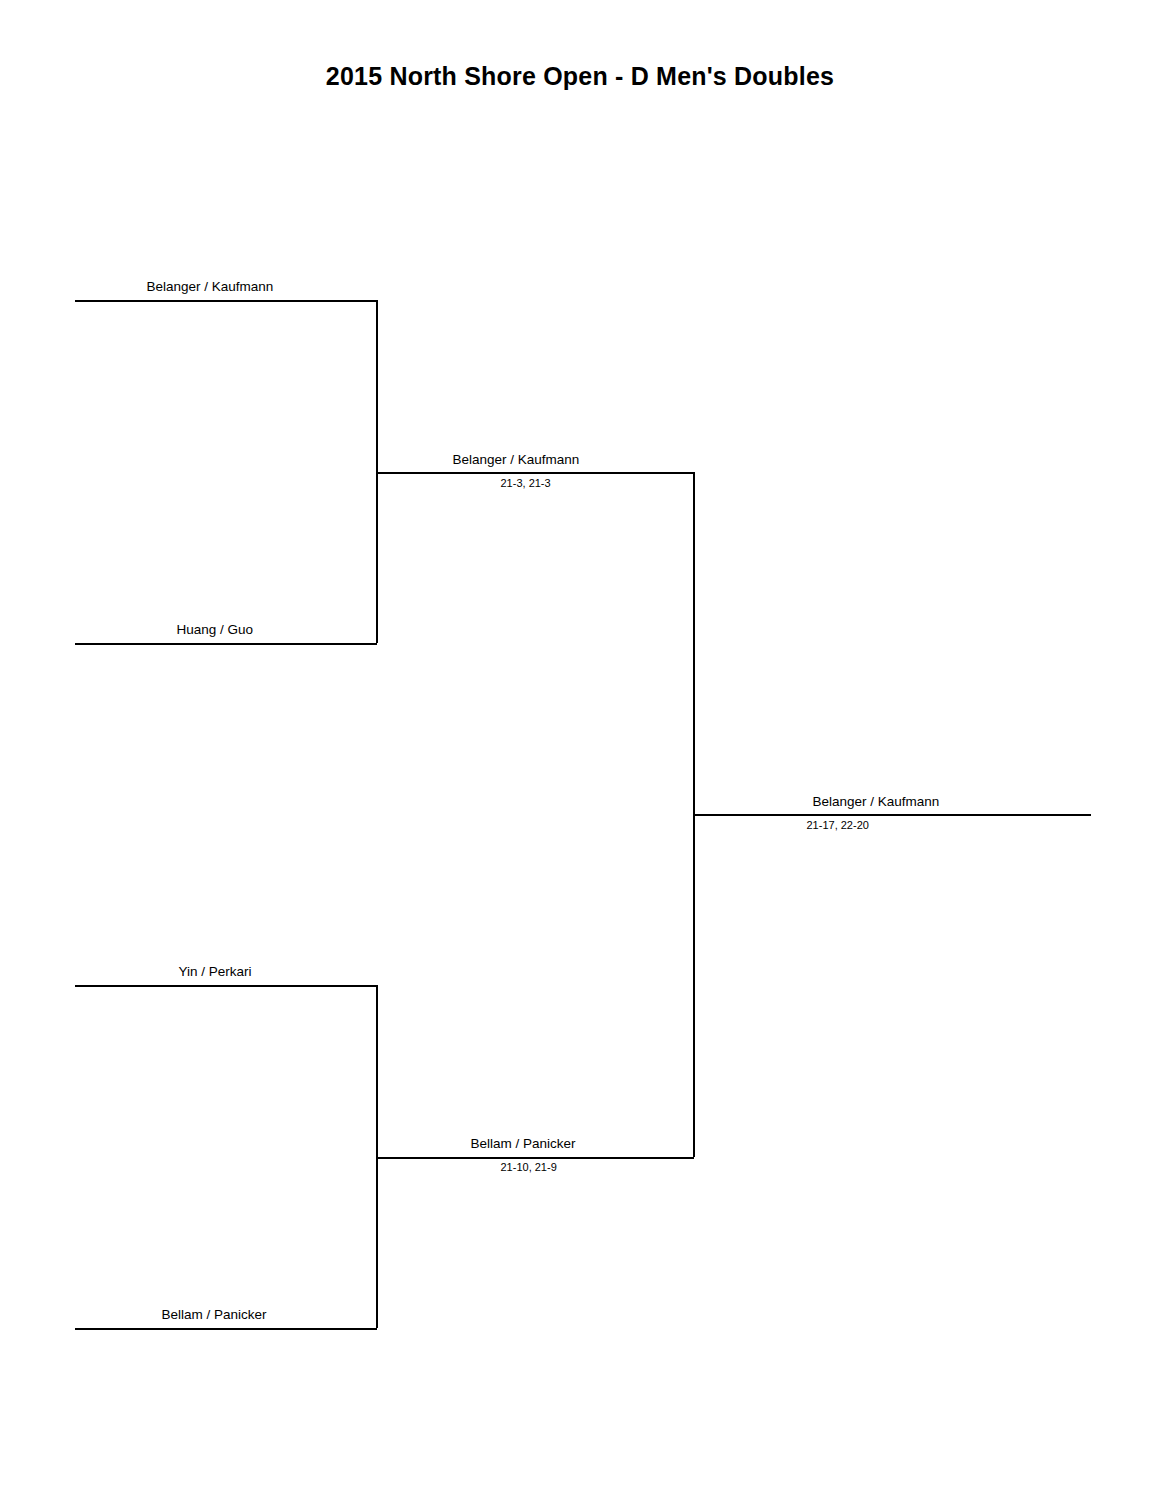2015 North Shore Open - D Men's Doubles
Belanger / Kaufmann
Huang / Guo
Belanger / Kaufmann
21-3, 21-3
Yin / Perkari
Bellam / Panicker
Bellam / Panicker
21-10, 21-9
Belanger / Kaufmann
21-17, 22-20